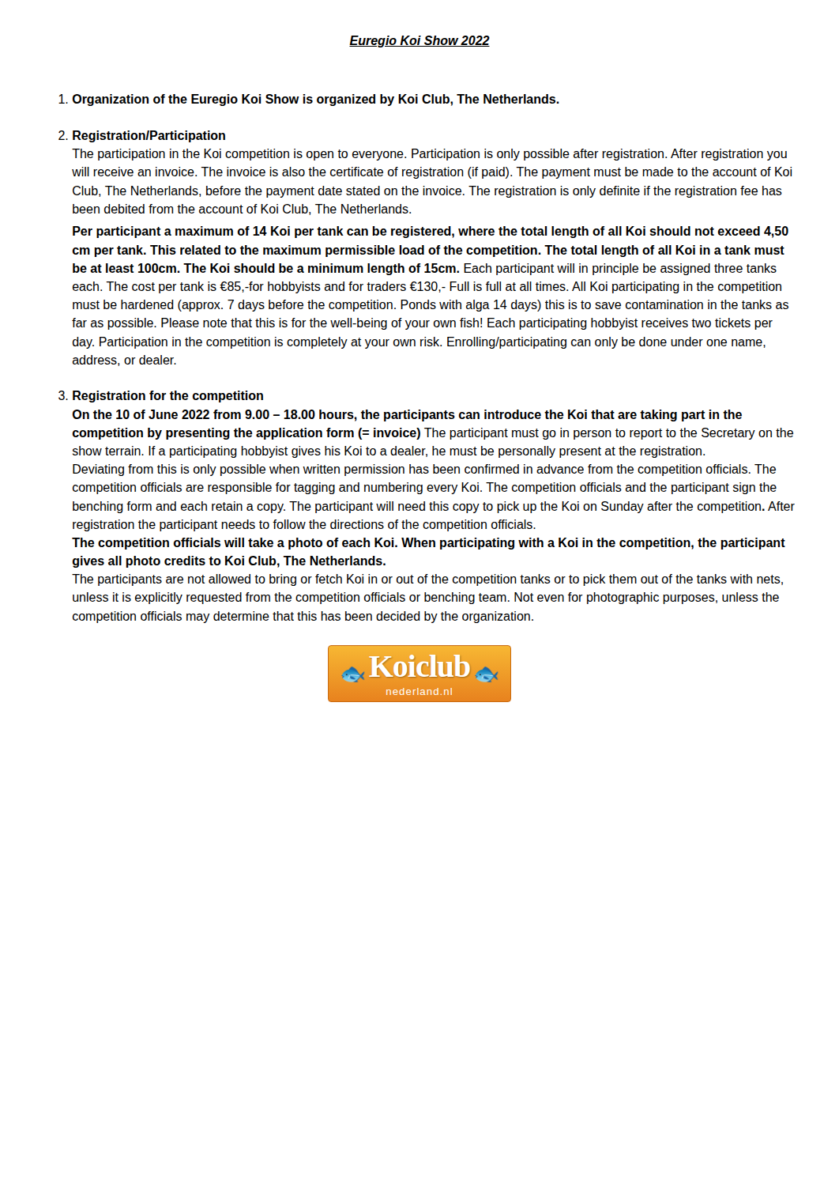Euregio Koi Show 2022
Organization of the Euregio Koi Show is organized by Koi Club, The Netherlands.
Registration/Participation
The participation in the Koi competition is open to everyone. Participation is only possible after registration. After registration you will receive an invoice. The invoice is also the certificate of registration (if paid). The payment must be made to the account of Koi Club, The Netherlands, before the payment date stated on the invoice. The registration is only definite if the registration fee has been debited from the account of Koi Club, The Netherlands.
Per participant a maximum of 14 Koi per tank can be registered, where the total length of all Koi should not exceed 4,50 cm per tank. This related to the maximum permissible load of the competition. The total length of all Koi in a tank must be at least 100cm. The Koi should be a minimum length of 15cm. Each participant will in principle be assigned three tanks each. The cost per tank is €85,-for hobbyists and for traders €130,- Full is full at all times. All Koi participating in the competition must be hardened (approx. 7 days before the competition. Ponds with alga 14 days) this is to save contamination in the tanks as far as possible. Please note that this is for the well-being of your own fish! Each participating hobbyist receives two tickets per day. Participation in the competition is completely at your own risk. Enrolling/participating can only be done under one name, address, or dealer.
Registration for the competition
On the 10 of June 2022 from 9.00 – 18.00 hours, the participants can introduce the Koi that are taking part in the competition by presenting the application form (= invoice) The participant must go in person to report to the Secretary on the show terrain. If a participating hobbyist gives his Koi to a dealer, he must be personally present at the registration.
Deviating from this is only possible when written permission has been confirmed in advance from the competition officials. The competition officials are responsible for tagging and numbering every Koi. The competition officials and the participant sign the benching form and each retain a copy. The participant will need this copy to pick up the Koi on Sunday after the competition. After registration the participant needs to follow the directions of the competition officials.
The competition officials will take a photo of each Koi. When participating with a Koi in the competition, the participant gives all photo credits to Koi Club, The Netherlands.
The participants are not allowed to bring or fetch Koi in or out of the competition tanks or to pick them out of the tanks with nets, unless it is explicitly requested from the competition officials or benching team. Not even for photographic purposes, unless the competition officials may determine that this has been decided by the organization.
🐟 Koiclub 🐟 nederland.nl